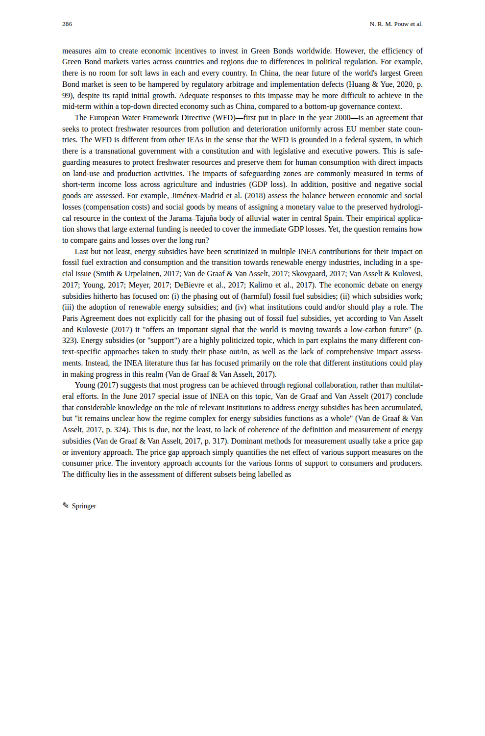286 N. R. M. Pouw et al.
measures aim to create economic incentives to invest in Green Bonds worldwide. However, the efficiency of Green Bond markets varies across countries and regions due to differences in political regulation. For example, there is no room for soft laws in each and every country. In China, the near future of the world's largest Green Bond market is seen to be hampered by regulatory arbitrage and implementation defects (Huang & Yue, 2020, p. 99), despite its rapid initial growth. Adequate responses to this impasse may be more difficult to achieve in the mid-term within a top-down directed economy such as China, compared to a bottom-up governance context.
The European Water Framework Directive (WFD)—first put in place in the year 2000—is an agreement that seeks to protect freshwater resources from pollution and deterioration uniformly across EU member state countries. The WFD is different from other IEAs in the sense that the WFD is grounded in a federal system, in which there is a transnational government with a constitution and with legislative and executive powers. This is safeguarding measures to protect freshwater resources and preserve them for human consumption with direct impacts on land-use and production activities. The impacts of safeguarding zones are commonly measured in terms of short-term income loss across agriculture and industries (GDP loss). In addition, positive and negative social goods are assessed. For example, Jiménex-Madrid et al. (2018) assess the balance between economic and social losses (compensation costs) and social goods by means of assigning a monetary value to the preserved hydrological resource in the context of the Jarama–Tajuña body of alluvial water in central Spain. Their empirical application shows that large external funding is needed to cover the immediate GDP losses. Yet, the question remains how to compare gains and losses over the long run?
Last but not least, energy subsidies have been scrutinized in multiple INEA contributions for their impact on fossil fuel extraction and consumption and the transition towards renewable energy industries, including in a special issue (Smith & Urpelainen, 2017; Van de Graaf & Van Asselt, 2017; Skovgaard, 2017; Van Asselt & Kulovesi, 2017; Young, 2017; Meyer, 2017; DeBievre et al., 2017; Kalimo et al., 2017). The economic debate on energy subsidies hitherto has focused on: (i) the phasing out of (harmful) fossil fuel subsidies; (ii) which subsidies work; (iii) the adoption of renewable energy subsidies; and (iv) what institutions could and/or should play a role. The Paris Agreement does not explicitly call for the phasing out of fossil fuel subsidies, yet according to Van Asselt and Kulovesie (2017) it "offers an important signal that the world is moving towards a low-carbon future" (p. 323). Energy subsidies (or "support") are a highly politicized topic, which in part explains the many different context-specific approaches taken to study their phase out/in, as well as the lack of comprehensive impact assessments. Instead, the INEA literature thus far has focused primarily on the role that different institutions could play in making progress in this realm (Van de Graaf & Van Asselt, 2017).
Young (2017) suggests that most progress can be achieved through regional collaboration, rather than multilateral efforts. In the June 2017 special issue of INEA on this topic, Van de Graaf and Van Asselt (2017) conclude that considerable knowledge on the role of relevant institutions to address energy subsidies has been accumulated, but "it remains unclear how the regime complex for energy subsidies functions as a whole" (Van de Graaf & Van Asselt, 2017, p. 324). This is due, not the least, to lack of coherence of the definition and measurement of energy subsidies (Van de Graaf & Van Asselt, 2017, p. 317). Dominant methods for measurement usually take a price gap or inventory approach. The price gap approach simply quantifies the net effect of various support measures on the consumer price. The inventory approach accounts for the various forms of support to consumers and producers. The difficulty lies in the assessment of different subsets being labelled as
✎Springer